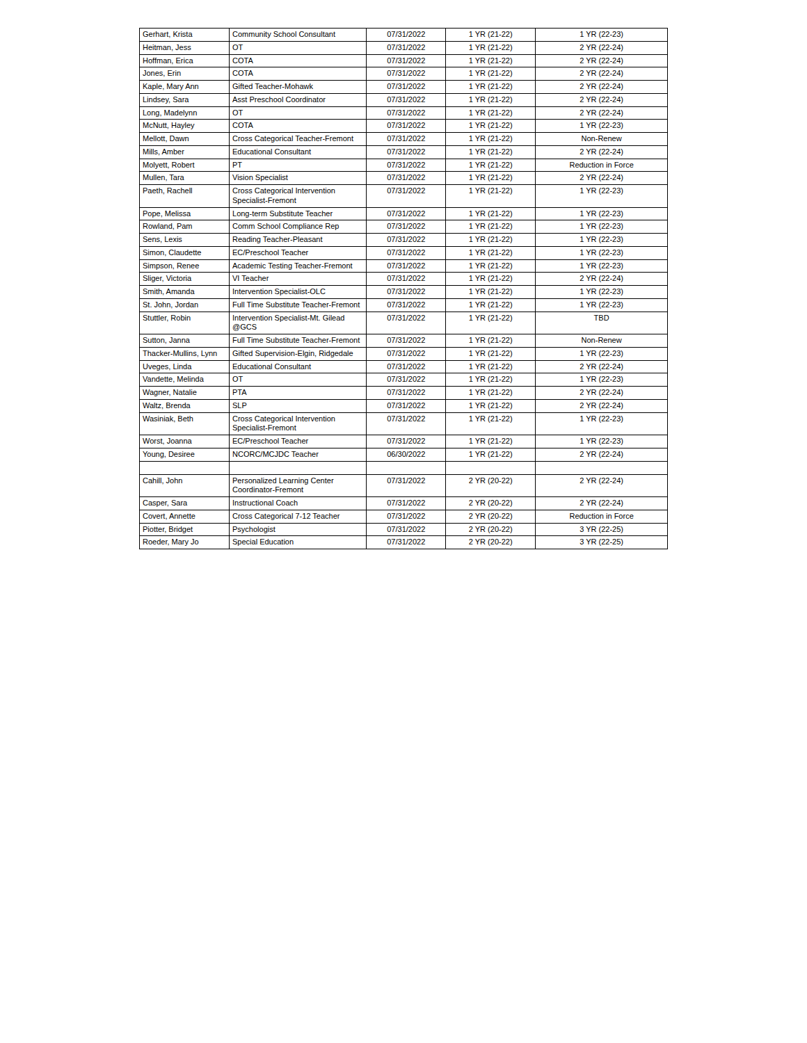| Gerhart, Krista | Community School Consultant | 07/31/2022 | 1 YR (21-22) | 1 YR (22-23) |
| Heitman, Jess | OT | 07/31/2022 | 1 YR (21-22) | 2 YR (22-24) |
| Hoffman, Erica | COTA | 07/31/2022 | 1 YR (21-22) | 2 YR (22-24) |
| Jones, Erin | COTA | 07/31/2022 | 1 YR (21-22) | 2 YR (22-24) |
| Kaple, Mary Ann | Gifted Teacher-Mohawk | 07/31/2022 | 1 YR (21-22) | 2 YR (22-24) |
| Lindsey, Sara | Asst Preschool Coordinator | 07/31/2022 | 1 YR (21-22) | 2 YR (22-24) |
| Long, Madelynn | OT | 07/31/2022 | 1 YR (21-22) | 2 YR (22-24) |
| McNutt, Hayley | COTA | 07/31/2022 | 1 YR (21-22) | 1 YR (22-23) |
| Mellott, Dawn | Cross Categorical Teacher-Fremont | 07/31/2022 | 1 YR (21-22) | Non-Renew |
| Mills, Amber | Educational Consultant | 07/31/2022 | 1 YR (21-22) | 2 YR (22-24) |
| Molyett, Robert | PT | 07/31/2022 | 1 YR (21-22) | Reduction in Force |
| Mullen, Tara | Vision Specialist | 07/31/2022 | 1 YR (21-22) | 2 YR (22-24) |
| Paeth, Rachell | Cross Categorical Intervention Specialist-Fremont | 07/31/2022 | 1 YR (21-22) | 1 YR (22-23) |
| Pope, Melissa | Long-term Substitute Teacher | 07/31/2022 | 1 YR (21-22) | 1 YR (22-23) |
| Rowland, Pam | Comm School Compliance Rep | 07/31/2022 | 1 YR (21-22) | 1 YR (22-23) |
| Sens, Lexis | Reading Teacher-Pleasant | 07/31/2022 | 1 YR (21-22) | 1 YR (22-23) |
| Simon, Claudette | EC/Preschool Teacher | 07/31/2022 | 1 YR (21-22) | 1 YR (22-23) |
| Simpson, Renee | Academic Testing Teacher-Fremont | 07/31/2022 | 1 YR (21-22) | 1 YR (22-23) |
| Sliger, Victoria | VI Teacher | 07/31/2022 | 1 YR (21-22) | 2 YR (22-24) |
| Smith, Amanda | Intervention Specialist-OLC | 07/31/2022 | 1 YR (21-22) | 1 YR (22-23) |
| St. John, Jordan | Full Time Substitute Teacher-Fremont | 07/31/2022 | 1 YR (21-22) | 1 YR (22-23) |
| Stuttler, Robin | Intervention Specialist-Mt. Gilead @GCS | 07/31/2022 | 1 YR (21-22) | TBD |
| Sutton, Janna | Full Time Substitute Teacher-Fremont | 07/31/2022 | 1 YR (21-22) | Non-Renew |
| Thacker-Mullins, Lynn | Gifted Supervision-Elgin, Ridgedale | 07/31/2022 | 1 YR (21-22) | 1 YR (22-23) |
| Uveges, Linda | Educational Consultant | 07/31/2022 | 1 YR (21-22) | 2 YR (22-24) |
| Vandette, Melinda | OT | 07/31/2022 | 1 YR (21-22) | 1 YR (22-23) |
| Wagner, Natalie | PTA | 07/31/2022 | 1 YR (21-22) | 2 YR (22-24) |
| Waltz, Brenda | SLP | 07/31/2022 | 1 YR (21-22) | 2 YR (22-24) |
| Wasiniak, Beth | Cross Categorical Intervention Specialist-Fremont | 07/31/2022 | 1 YR (21-22) | 1 YR (22-23) |
| Worst, Joanna | EC/Preschool Teacher | 07/31/2022 | 1 YR (21-22) | 1 YR (22-23) |
| Young, Desiree | NCORC/MCJDC Teacher | 06/30/2022 | 1 YR (21-22) | 2 YR (22-24) |
| Cahill, John | Personalized Learning Center Coordinator-Fremont | 07/31/2022 | 2 YR (20-22) | 2 YR (22-24) |
| Casper, Sara | Instructional Coach | 07/31/2022 | 2 YR (20-22) | 2 YR (22-24) |
| Covert, Annette | Cross Categorical 7-12 Teacher | 07/31/2022 | 2 YR (20-22) | Reduction in Force |
| Piotter, Bridget | Psychologist | 07/31/2022 | 2 YR (20-22) | 3 YR (22-25) |
| Roeder, Mary Jo | Special Education | 07/31/2022 | 2 YR (20-22) | 3 YR (22-25) |